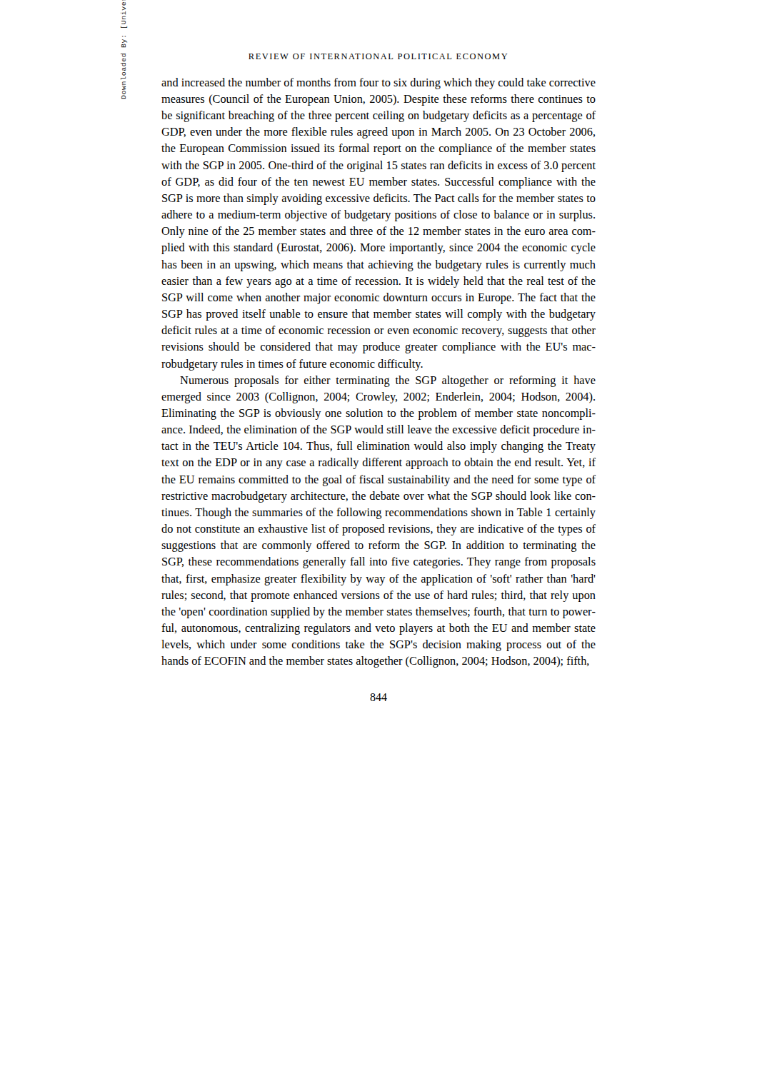Downloaded By: [University of Victoria] At: 05:49 17 January 2009
Review of International Political Economy
and increased the number of months from four to six during which they could take corrective measures (Council of the European Union, 2005). Despite these reforms there continues to be significant breaching of the three percent ceiling on budgetary deficits as a percentage of GDP, even under the more flexible rules agreed upon in March 2005. On 23 October 2006, the European Commission issued its formal report on the compliance of the member states with the SGP in 2005. One-third of the original 15 states ran deficits in excess of 3.0 percent of GDP, as did four of the ten newest EU member states. Successful compliance with the SGP is more than simply avoiding excessive deficits. The Pact calls for the member states to adhere to a medium-term objective of budgetary positions of close to balance or in surplus. Only nine of the 25 member states and three of the 12 member states in the euro area complied with this standard (Eurostat, 2006). More importantly, since 2004 the economic cycle has been in an upswing, which means that achieving the budgetary rules is currently much easier than a few years ago at a time of recession. It is widely held that the real test of the SGP will come when another major economic downturn occurs in Europe. The fact that the SGP has proved itself unable to ensure that member states will comply with the budgetary deficit rules at a time of economic recession or even economic recovery, suggests that other revisions should be considered that may produce greater compliance with the EU's macrobudgetary rules in times of future economic difficulty.
Numerous proposals for either terminating the SGP altogether or reforming it have emerged since 2003 (Collignon, 2004; Crowley, 2002; Enderlein, 2004; Hodson, 2004). Eliminating the SGP is obviously one solution to the problem of member state noncompliance. Indeed, the elimination of the SGP would still leave the excessive deficit procedure intact in the TEU's Article 104. Thus, full elimination would also imply changing the Treaty text on the EDP or in any case a radically different approach to obtain the end result. Yet, if the EU remains committed to the goal of fiscal sustainability and the need for some type of restrictive macrobudgetary architecture, the debate over what the SGP should look like continues. Though the summaries of the following recommendations shown in Table 1 certainly do not constitute an exhaustive list of proposed revisions, they are indicative of the types of suggestions that are commonly offered to reform the SGP. In addition to terminating the SGP, these recommendations generally fall into five categories. They range from proposals that, first, emphasize greater flexibility by way of the application of 'soft' rather than 'hard' rules; second, that promote enhanced versions of the use of hard rules; third, that rely upon the 'open' coordination supplied by the member states themselves; fourth, that turn to powerful, autonomous, centralizing regulators and veto players at both the EU and member state levels, which under some conditions take the SGP's decision making process out of the hands of ECOFIN and the member states altogether (Collignon, 2004; Hodson, 2004); fifth,
844